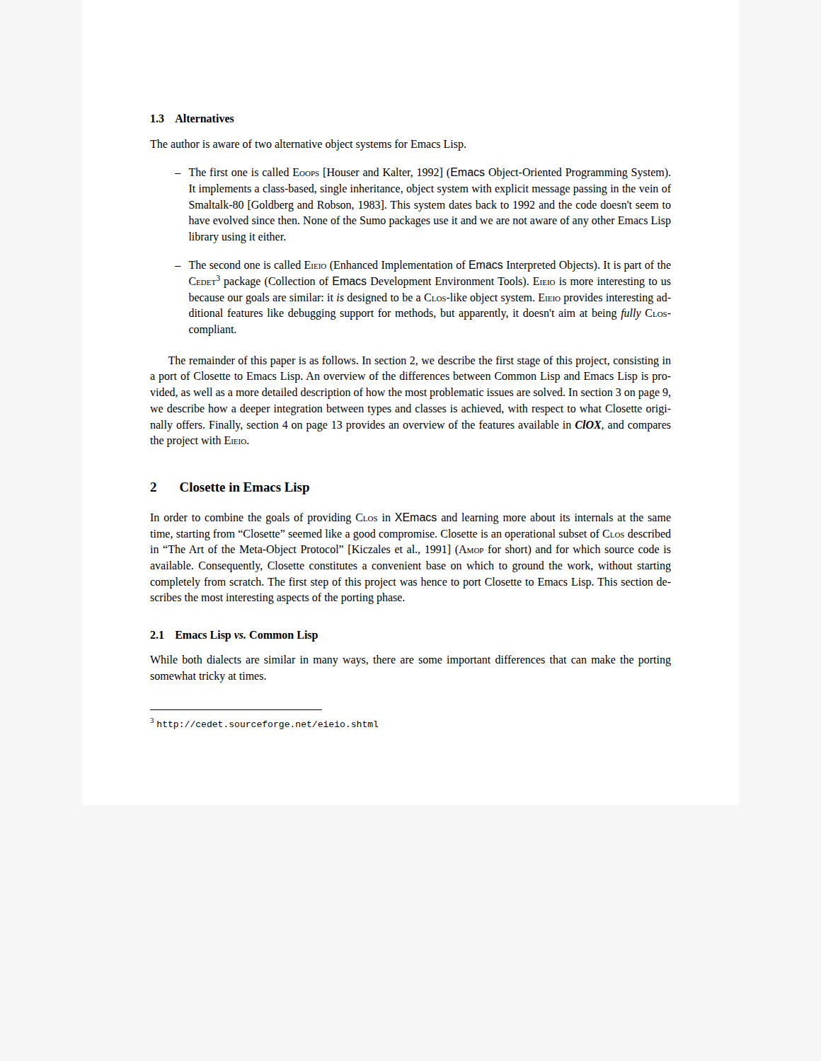1.3 Alternatives
The author is aware of two alternative object systems for Emacs Lisp.
The first one is called Eoops [Houser and Kalter, 1992] (Emacs Object-Oriented Programming System). It implements a class-based, single inheritance, object system with explicit message passing in the vein of Smaltalk-80 [Goldberg and Robson, 1983]. This system dates back to 1992 and the code doesn't seem to have evolved since then. None of the Sumo packages use it and we are not aware of any other Emacs Lisp library using it either.
The second one is called Eieio (Enhanced Implementation of Emacs Interpreted Objects). It is part of the Cedet3 package (Collection of Emacs Development Environment Tools). Eieio is more interesting to us because our goals are similar: it is designed to be a Clos-like object system. Eieio provides interesting additional features like debugging support for methods, but apparently, it doesn't aim at being fully Clos-compliant.
The remainder of this paper is as follows. In section 2, we describe the first stage of this project, consisting in a port of Closette to Emacs Lisp. An overview of the differences between Common Lisp and Emacs Lisp is provided, as well as a more detailed description of how the most problematic issues are solved. In section 3 on page 9, we describe how a deeper integration between types and classes is achieved, with respect to what Closette originally offers. Finally, section 4 on page 13 provides an overview of the features available in ClOX, and compares the project with Eieio.
2 Closette in Emacs Lisp
In order to combine the goals of providing Clos in XEmacs and learning more about its internals at the same time, starting from “Closette” seemed like a good compromise. Closette is an operational subset of Clos described in “The Art of the Meta-Object Protocol” [Kiczales et al., 1991] (Amop for short) and for which source code is available. Consequently, Closette constitutes a convenient base on which to ground the work, without starting completely from scratch. The first step of this project was hence to port Closette to Emacs Lisp. This section describes the most interesting aspects of the porting phase.
2.1 Emacs Lisp vs. Common Lisp
While both dialects are similar in many ways, there are some important differences that can make the porting somewhat tricky at times.
3 http://cedet.sourceforge.net/eieio.shtml